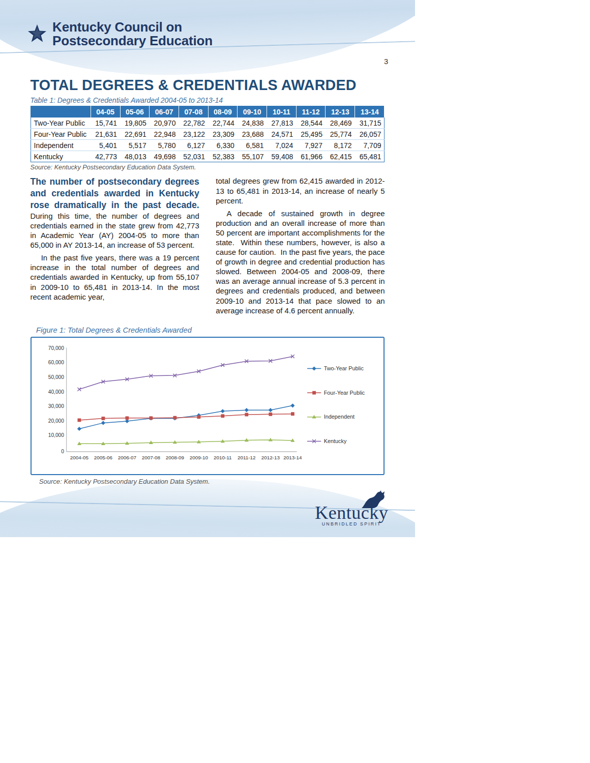Kentucky Council on Postsecondary Education
3
TOTAL DEGREES & CREDENTIALS AWARDED
Table 1: Degrees & Credentials Awarded 2004-05 to 2013-14
| | 04-05 | 05-06 | 06-07 | 07-08 | 08-09 | 09-10 | 10-11 | 11-12 | 12-13 | 13-14 |
| --- | --- | --- | --- | --- | --- | --- | --- | --- | --- | --- |
| Two-Year Public | 15,741 | 19,805 | 20,970 | 22,782 | 22,744 | 24,838 | 27,813 | 28,544 | 28,469 | 31,715 |
| Four-Year Public | 21,631 | 22,691 | 22,948 | 23,122 | 23,309 | 23,688 | 24,571 | 25,495 | 25,774 | 26,057 |
| Independent | 5,401 | 5,517 | 5,780 | 6,127 | 6,330 | 6,581 | 7,024 | 7,927 | 8,172 | 7,709 |
| Kentucky | 42,773 | 48,013 | 49,698 | 52,031 | 52,383 | 55,107 | 59,408 | 61,966 | 62,415 | 65,481 |
Source: Kentucky Postsecondary Education Data System.
The number of postsecondary degrees and credentials awarded in Kentucky rose dramatically in the past decade. During this time, the number of degrees and credentials earned in the state grew from 42,773 in Academic Year (AY) 2004-05 to more than 65,000 in AY 2013-14, an increase of 53 percent.
In the past five years, there was a 19 percent increase in the total number of degrees and credentials awarded in Kentucky, up from 55,107 in 2009-10 to 65,481 in 2013-14. In the most recent academic year,
total degrees grew from 62,415 awarded in 2012-13 to 65,481 in 2013-14, an increase of nearly 5 percent.
A decade of sustained growth in degree production and an overall increase of more than 50 percent are important accomplishments for the state. Within these numbers, however, is also a cause for caution. In the past five years, the pace of growth in degree and credential production has slowed. Between 2004-05 and 2008-09, there was an average annual increase of 5.3 percent in degrees and credentials produced, and between 2009-10 and 2013-14 that pace slowed to an average increase of 4.6 percent annually.
Figure 1: Total Degrees & Credentials Awarded
70,000 60,000 50,000 40,000 30,000 20,000 10,000 0 2004-05 2005-06 2006-07 2007-08 2008-09 2009-10 2010-11 2011-12 2012-13 2013-14 Two-Year Public Four-Year Public Independent Kentucky
Source: Kentucky Postsecondary Education Data System.
Kentucky
UNBRIDLED SPIRIT